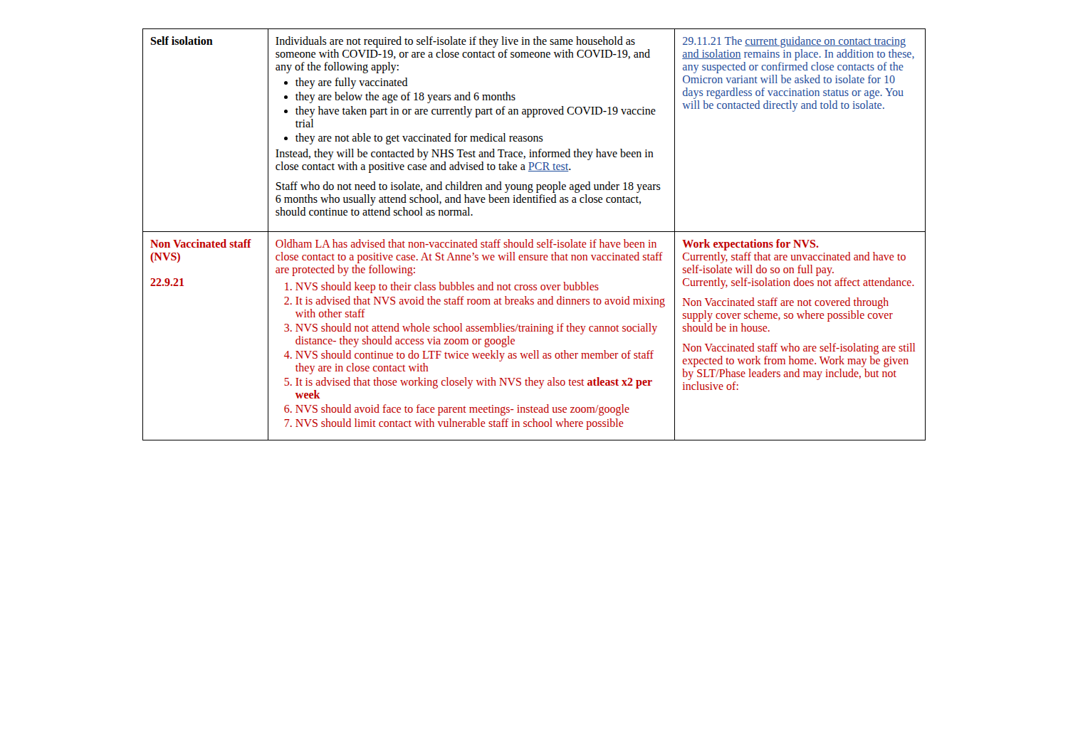| Self isolation | Individuals are not required to self-isolate if they live in the same household as someone with COVID-19, or are a close contact of someone with COVID-19, and any of the following apply: they are fully vaccinated they are below the age of 18 years and 6 months they have taken part in or are currently part of an approved COVID-19 vaccine trial they are not able to get vaccinated for medical reasons Instead, they will be contacted by NHS Test and Trace, informed they have been in close contact with a positive case and advised to take a PCR test . Staff who do not need to isolate, and children and young people aged under 18 years 6 months who usually attend school, and have been identified as a close contact, should continue to attend school as normal. | 29.11.21 The current guidance on contact tracing and isolation remains in place. In addition to these, any suspected or confirmed close contacts of the Omicron variant will be asked to isolate for 10 days regardless of vaccination status or age. You will be contacted directly and told to isolate. |
| Non Vaccinated staff (NVS) 22.9.21 | Oldham LA has advised that non-vaccinated staff should self-isolate if have been in close contact to a positive case. At St Anne’s we will ensure that non vaccinated staff are protected by the following: NVS should keep to their class bubbles and not cross over bubbles It is advised that NVS avoid the staff room at breaks and dinners to avoid mixing with other staff NVS should not attend whole school assemblies/training if they cannot socially distance- they should access via zoom or google NVS should continue to do LTF twice weekly as well as other member of staff they are in close contact with It is advised that those working closely with NVS they also test atleast x2 per week NVS should avoid face to face parent meetings- instead use zoom/google NVS should limit contact with vulnerable staff in school where possible | Work expectations for NVS. Currently, staff that are unvaccinated and have to self-isolate will do so on full pay. Currently, self-isolation does not affect attendance. Non Vaccinated staff are not covered through supply cover scheme, so where possible cover should be in house. Non Vaccinated staff who are self-isolating are still expected to work from home. Work may be given by SLT/Phase leaders and may include, but not inclusive of: |